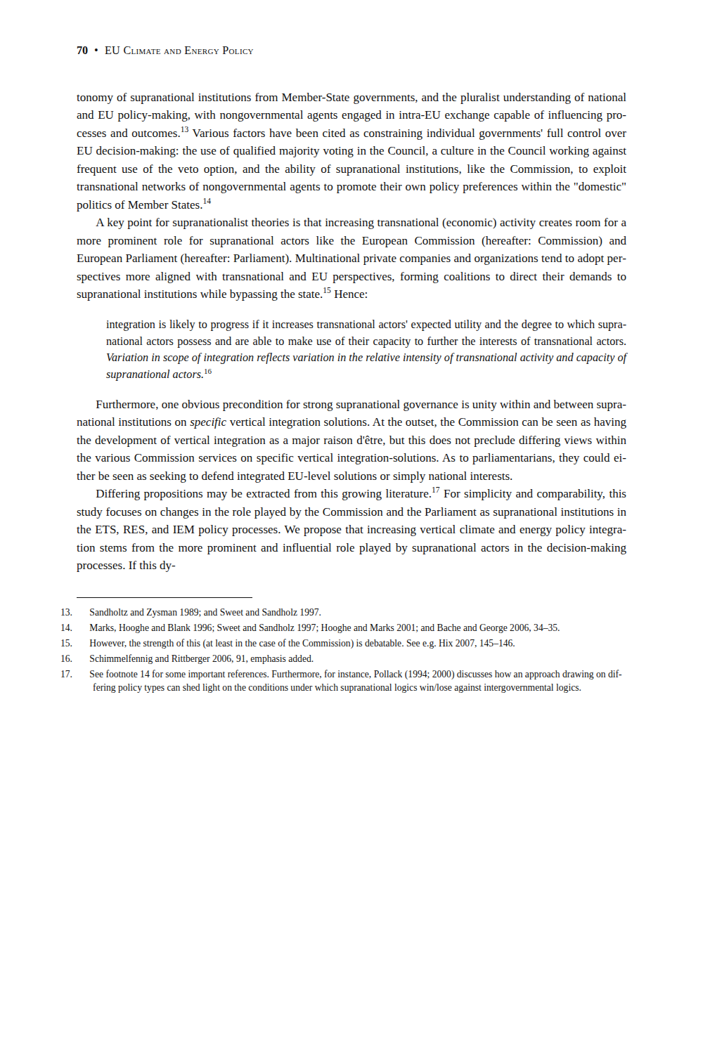70•EU Climate and Energy Policy
tonomy of supranational institutions from Member-State governments, and the pluralist understanding of national and EU policy-making, with nongovernmental agents engaged in intra-EU exchange capable of influencing processes and outcomes.13 Various factors have been cited as constraining individual governments' full control over EU decision-making: the use of qualified majority voting in the Council, a culture in the Council working against frequent use of the veto option, and the ability of supranational institutions, like the Commission, to exploit transnational networks of nongovernmental agents to promote their own policy preferences within the "domestic" politics of Member States.14
A key point for supranationalist theories is that increasing transnational (economic) activity creates room for a more prominent role for supranational actors like the European Commission (hereafter: Commission) and European Parliament (hereafter: Parliament). Multinational private companies and organizations tend to adopt perspectives more aligned with transnational and EU perspectives, forming coalitions to direct their demands to supranational institutions while bypassing the state.15 Hence:
integration is likely to progress if it increases transnational actors' expected utility and the degree to which supranational actors possess and are able to make use of their capacity to further the interests of transnational actors. Variation in scope of integration reflects variation in the relative intensity of transnational activity and capacity of supranational actors.16
Furthermore, one obvious precondition for strong supranational governance is unity within and between supranational institutions on specific vertical integration solutions. At the outset, the Commission can be seen as having the development of vertical integration as a major raison d'être, but this does not preclude differing views within the various Commission services on specific vertical integration-solutions. As to parliamentarians, they could either be seen as seeking to defend integrated EU-level solutions or simply national interests.
Differing propositions may be extracted from this growing literature.17 For simplicity and comparability, this study focuses on changes in the role played by the Commission and the Parliament as supranational institutions in the ETS, RES, and IEM policy processes. We propose that increasing vertical climate and energy policy integration stems from the more prominent and influential role played by supranational actors in the decision-making processes. If this dy-
13. Sandholtz and Zysman 1989; and Sweet and Sandholz 1997.
14. Marks, Hooghe and Blank 1996; Sweet and Sandholz 1997; Hooghe and Marks 2001; and Bache and George 2006, 34–35.
15. However, the strength of this (at least in the case of the Commission) is debatable. See e.g. Hix 2007, 145–146.
16. Schimmelfennig and Rittberger 2006, 91, emphasis added.
17. See footnote 14 for some important references. Furthermore, for instance, Pollack (1994; 2000) discusses how an approach drawing on differing policy types can shed light on the conditions under which supranational logics win/lose against intergovernmental logics.